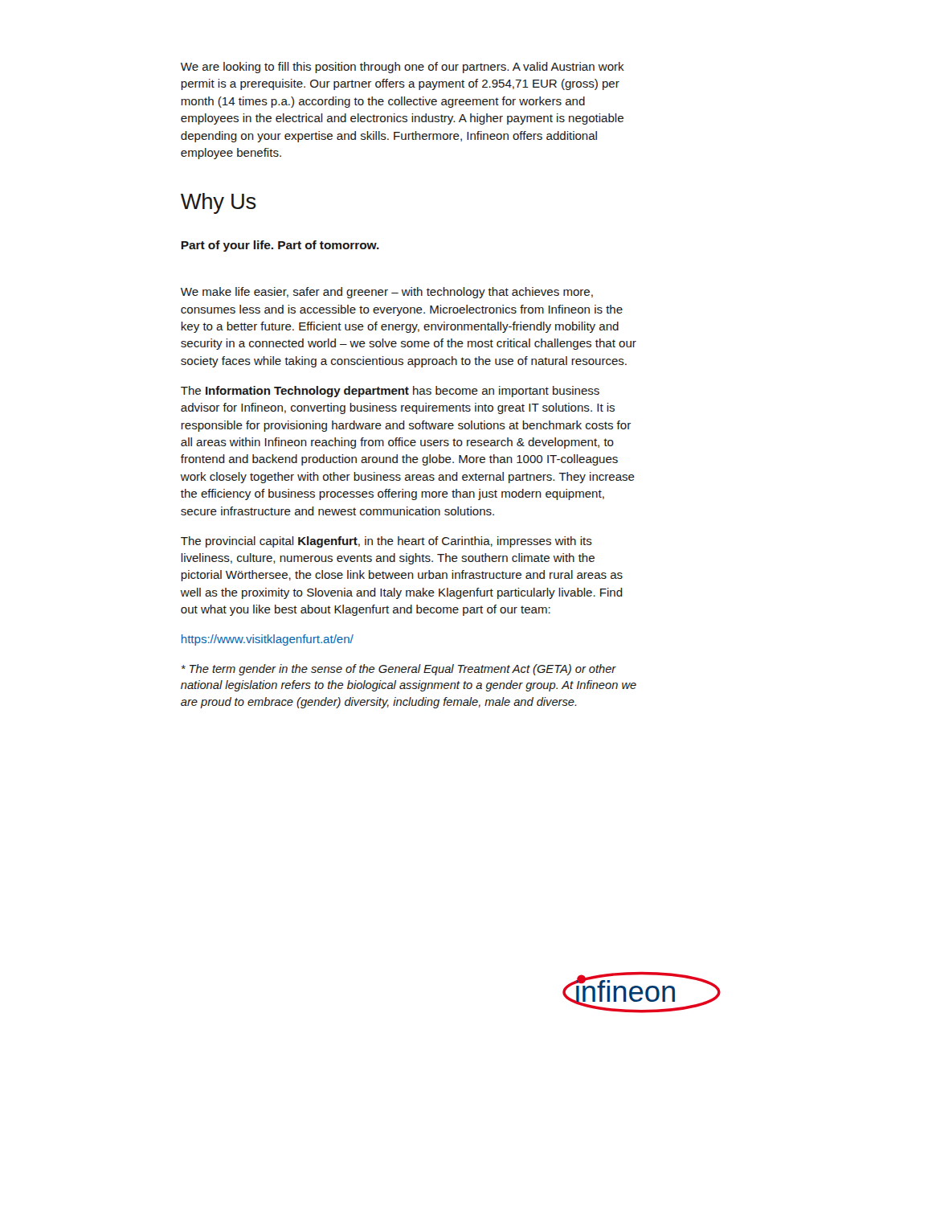We are looking to fill this position through one of our partners. A valid Austrian work permit is a prerequisite. Our partner offers a payment of 2.954,71 EUR (gross) per month (14 times p.a.) according to the collective agreement for workers and employees in the electrical and electronics industry. A higher payment is negotiable depending on your expertise and skills. Furthermore, Infineon offers additional employee benefits.
Why Us
Part of your life. Part of tomorrow.
We make life easier, safer and greener – with technology that achieves more, consumes less and is accessible to everyone. Microelectronics from Infineon is the key to a better future. Efficient use of energy, environmentally-friendly mobility and security in a connected world – we solve some of the most critical challenges that our society faces while taking a conscientious approach to the use of natural resources.
The Information Technology department has become an important business advisor for Infineon, converting business requirements into great IT solutions. It is responsible for provisioning hardware and software solutions at benchmark costs for all areas within Infineon reaching from office users to research & development, to frontend and backend production around the globe. More than 1000 IT-colleagues work closely together with other business areas and external partners. They increase the efficiency of business processes offering more than just modern equipment, secure infrastructure and newest communication solutions.
The provincial capital Klagenfurt, in the heart of Carinthia, impresses with its liveliness, culture, numerous events and sights. The southern climate with the pictorial Wörthersee, the close link between urban infrastructure and rural areas as well as the proximity to Slovenia and Italy make Klagenfurt particularly livable. Find out what you like best about Klagenfurt and become part of our team:
https://www.visitklagenfurt.at/en/
* The term gender in the sense of the General Equal Treatment Act (GETA) or other national legislation refers to the biological assignment to a gender group. At Infineon we are proud to embrace (gender) diversity, including female, male and diverse.
infineon